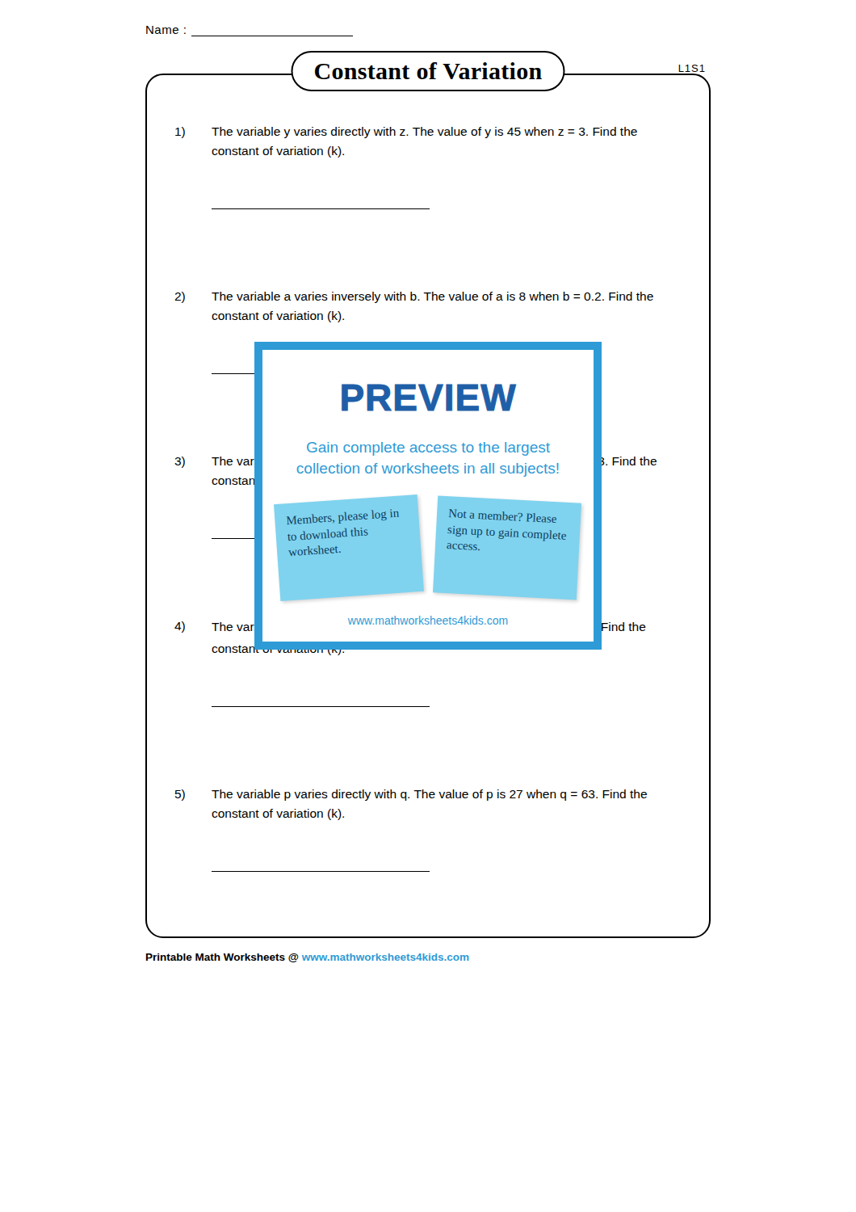Name :
Constant of Variation
L1S1
1) The variable y varies directly with z. The value of y is 45 when z = 3. Find the constant of variation (k).
2) The variable a varies inversely with b. The value of a is 8 when b = 0.2. Find the constant of variation (k).
3) The variable m varies inversely with n. The value of m is 12 when n = 3. Find the constant of variation (k).
4) The variable c varies directly with d. The value of c is 18 when d = 23. Find the constant of variation (k).
5) The variable p varies directly with q. The value of p is 27 when q = 63. Find the constant of variation (k).
PREVIEW
Gain complete access to the largest collection of worksheets in all subjects!
Members, please log in to download this worksheet.
Not a member? Please sign up to gain complete access.
www.mathworksheets4kids.com
Printable Math Worksheets @ www.mathworksheets4kids.com